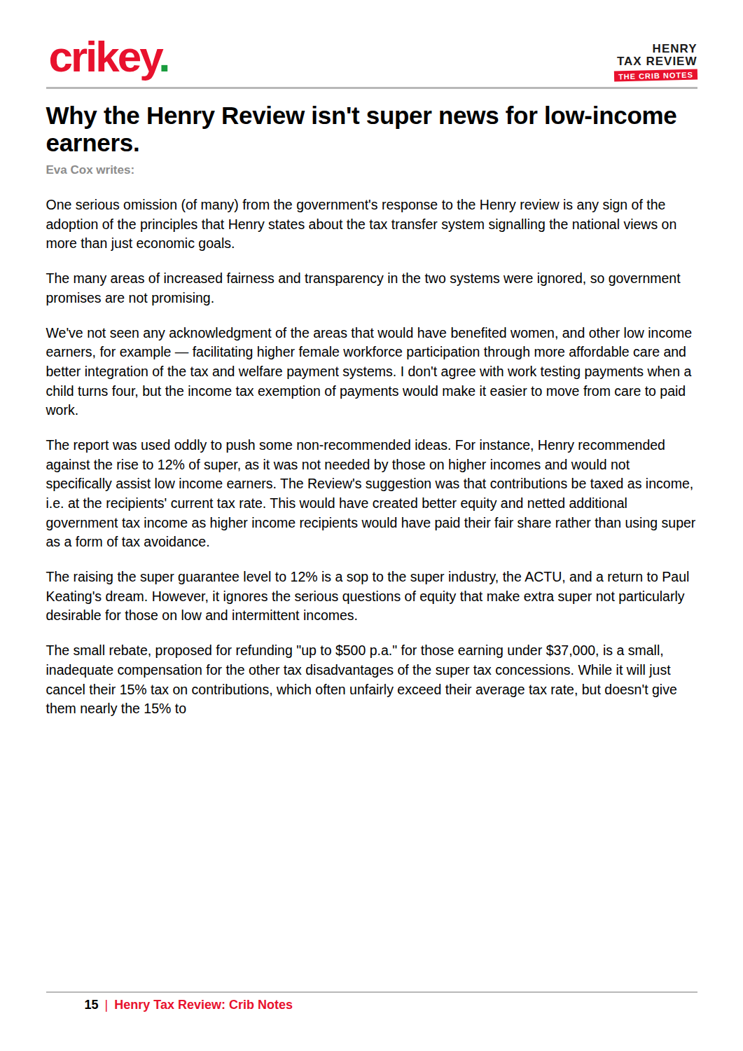crikey.
HENRY
TAX REVIEW
THE CRIB NOTES
Why the Henry Review isn't super news for low-income earners.
Eva Cox writes:
One serious omission (of many) from the government's response to the Henry review is any sign of the adoption of the principles that Henry states about the tax transfer system signalling the national views on more than just economic goals.
The many areas of increased fairness and transparency in the two systems were ignored, so government promises are not promising.
We've not seen any acknowledgment of the areas that would have benefited women, and other low income earners, for example — facilitating higher female workforce participation through more affordable care and better integration of the tax and welfare payment systems. I don't agree with work testing payments when a child turns four, but the income tax exemption of payments would make it easier to move from care to paid work.
The report was used oddly to push some non-recommended ideas. For instance, Henry recommended against the rise to 12% of super, as it was not needed by those on higher incomes and would not specifically assist low income earners. The Review's suggestion was that contributions be taxed as income, i.e. at the recipients' current tax rate. This would have created better equity and netted additional government tax income as higher income recipients would have paid their fair share rather than using super as a form of tax avoidance.
The raising the super guarantee level to 12% is a sop to the super industry, the ACTU, and a return to Paul Keating's dream. However, it ignores the serious questions of equity that make extra super not particularly desirable for those on low and intermittent incomes.
The small rebate, proposed for refunding "up to $500 p.a." for those earning under $37,000, is a small, inadequate compensation for the other tax disadvantages of the super tax concessions. While it will just cancel their 15% tax on contributions, which often unfairly exceed their average tax rate, but doesn't give them nearly the 15% to
15 | Henry Tax Review: Crib Notes